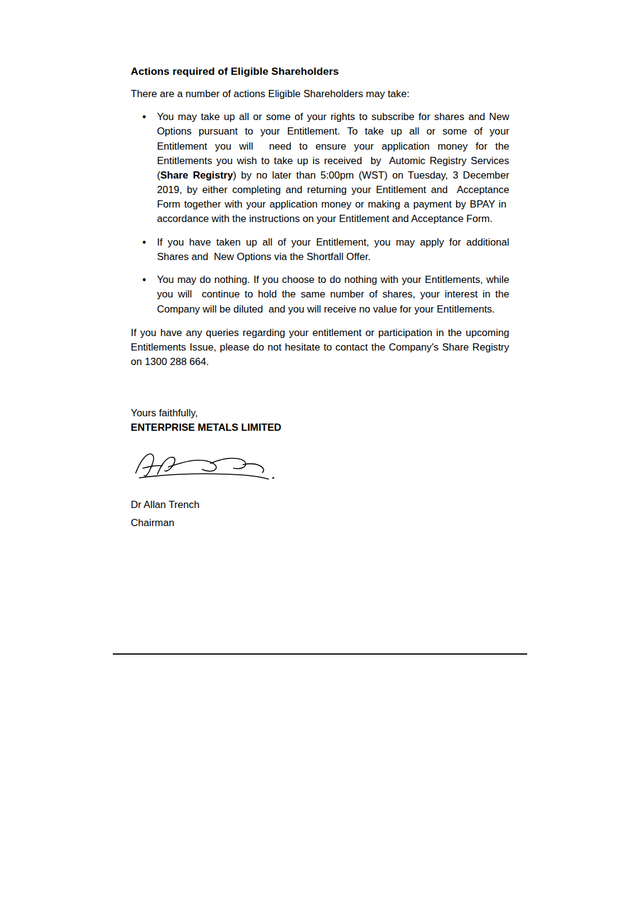Actions required of Eligible Shareholders
There are a number of actions Eligible Shareholders may take:
You may take up all or some of your rights to subscribe for shares and New Options pursuant to your Entitlement. To take up all or some of your Entitlement you will need to ensure your application money for the Entitlements you wish to take up is received by Automic Registry Services (Share Registry) by no later than 5:00pm (WST) on Tuesday, 3 December 2019, by either completing and returning your Entitlement and Acceptance Form together with your application money or making a payment by BPAY in accordance with the instructions on your Entitlement and Acceptance Form.
If you have taken up all of your Entitlement, you may apply for additional Shares and New Options via the Shortfall Offer.
You may do nothing. If you choose to do nothing with your Entitlements, while you will continue to hold the same number of shares, your interest in the Company will be diluted and you will receive no value for your Entitlements.
If you have any queries regarding your entitlement or participation in the upcoming Entitlements Issue, please do not hesitate to contact the Company's Share Registry on 1300 288 664.
Yours faithfully,
ENTERPRISE METALS LIMITED
Dr Allan Trench
Chairman